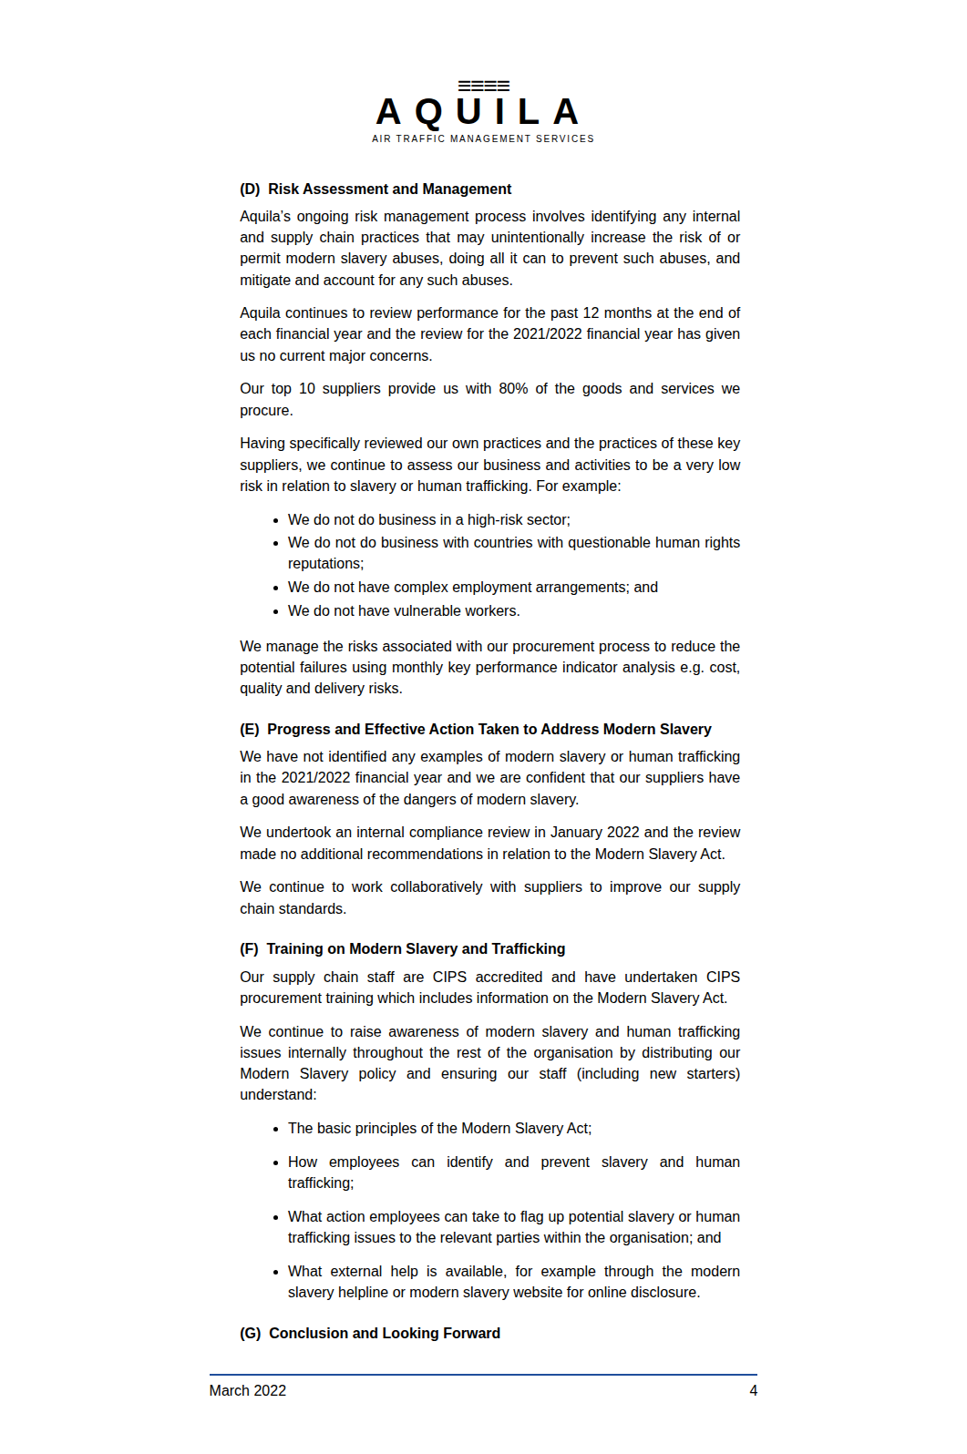≡≡≡≡
AQUILA
AIR TRAFFIC MANAGEMENT SERVICES
(D) Risk Assessment and Management
Aquila’s ongoing risk management process involves identifying any internal and supply chain practices that may unintentionally increase the risk of or permit modern slavery abuses, doing all it can to prevent such abuses, and mitigate and account for any such abuses.
Aquila continues to review performance for the past 12 months at the end of each financial year and the review for the 2021/2022 financial year has given us no current major concerns.
Our top 10 suppliers provide us with 80% of the goods and services we procure.
Having specifically reviewed our own practices and the practices of these key suppliers, we continue to assess our business and activities to be a very low risk in relation to slavery or human trafficking. For example:
We do not do business in a high-risk sector;
We do not do business with countries with questionable human rights reputations;
We do not have complex employment arrangements; and
We do not have vulnerable workers.
We manage the risks associated with our procurement process to reduce the potential failures using monthly key performance indicator analysis e.g. cost, quality and delivery risks.
(E) Progress and Effective Action Taken to Address Modern Slavery
We have not identified any examples of modern slavery or human trafficking in the 2021/2022 financial year and we are confident that our suppliers have a good awareness of the dangers of modern slavery.
We undertook an internal compliance review in January 2022 and the review made no additional recommendations in relation to the Modern Slavery Act.
We continue to work collaboratively with suppliers to improve our supply chain standards.
(F) Training on Modern Slavery and Trafficking
Our supply chain staff are CIPS accredited and have undertaken CIPS procurement training which includes information on the Modern Slavery Act.
We continue to raise awareness of modern slavery and human trafficking issues internally throughout the rest of the organisation by distributing our Modern Slavery policy and ensuring our staff (including new starters) understand:
The basic principles of the Modern Slavery Act;
How employees can identify and prevent slavery and human trafficking;
What action employees can take to flag up potential slavery or human trafficking issues to the relevant parties within the organisation; and
What external help is available, for example through the modern slavery helpline or modern slavery website for online disclosure.
(G) Conclusion and Looking Forward
March 2022 4